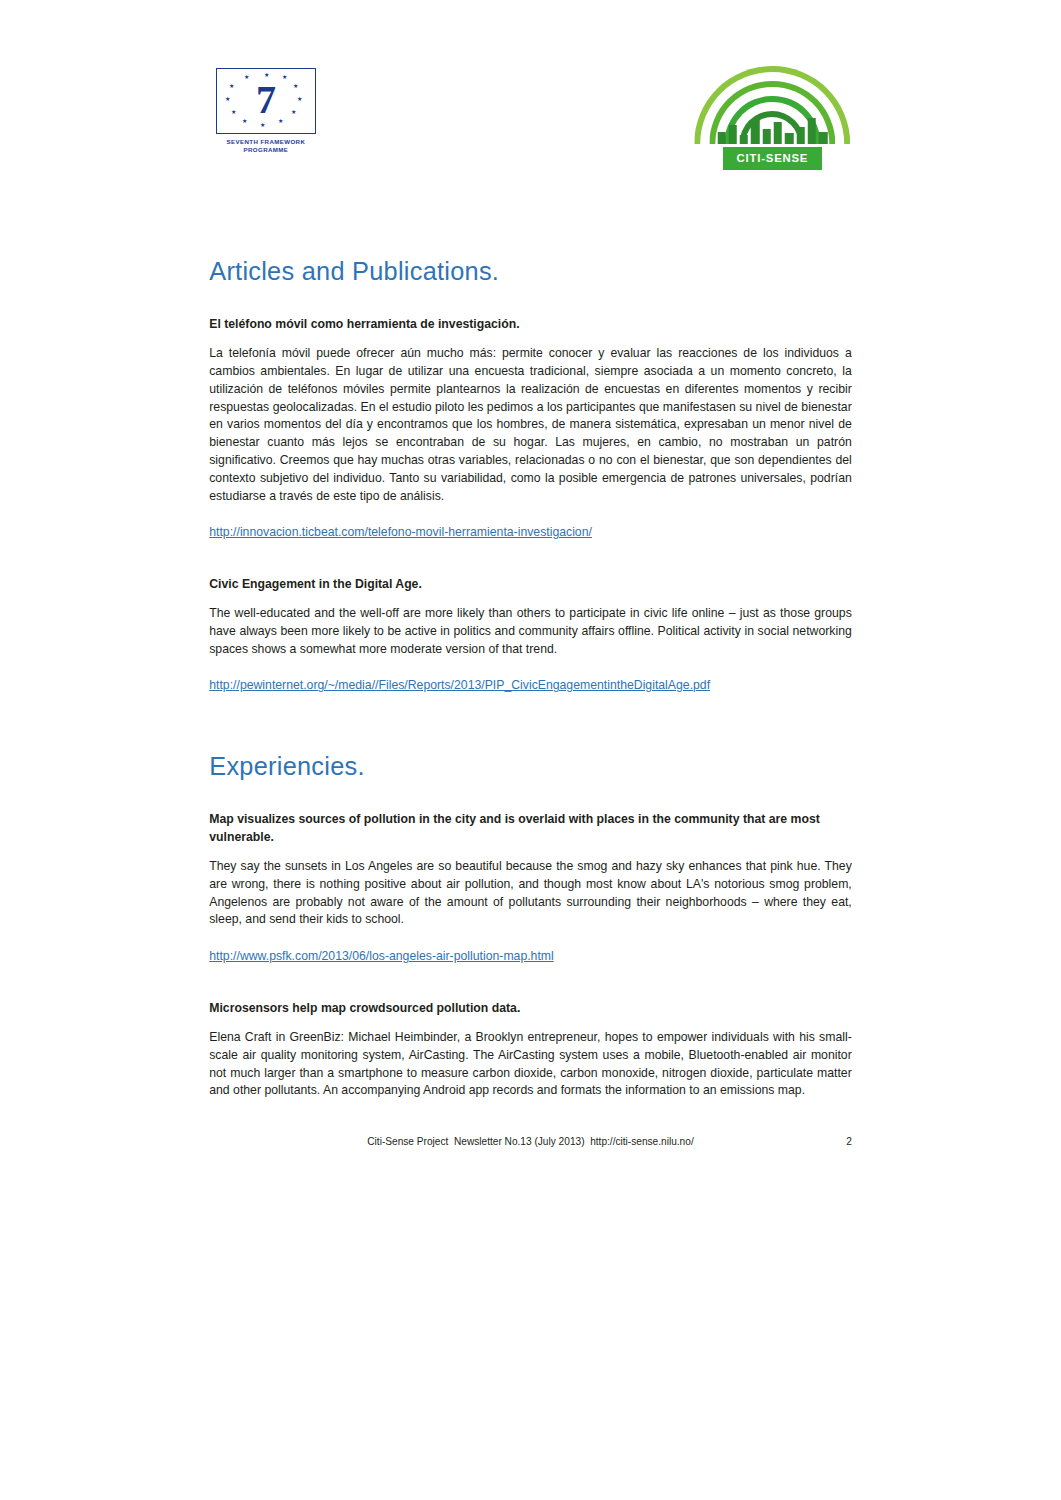★ ★ ★ ★ ★ ★ ★ ★ ★ ★ ★ ★
7
SEVENTH FRAMEWORK
PROGRAMME
CITI-SENSE
Articles and Publications.
El teléfono móvil como herramienta de investigación.
La telefonía móvil puede ofrecer aún mucho más: permite conocer y evaluar las reacciones de los individuos a cambios ambientales. En lugar de utilizar una encuesta tradicional, siempre asociada a un momento concreto, la utilización de teléfonos móviles permite plantearnos la realización de encuestas en diferentes momentos y recibir respuestas geolocalizadas. En el estudio piloto les pedimos a los participantes que manifestasen su nivel de bienestar en varios momentos del día y encontramos que los hombres, de manera sistemática, expresaban un menor nivel de bienestar cuanto más lejos se encontraban de su hogar. Las mujeres, en cambio, no mostraban un patrón significativo. Creemos que hay muchas otras variables, relacionadas o no con el bienestar, que son dependientes del contexto subjetivo del individuo. Tanto su variabilidad, como la posible emergencia de patrones universales, podrían estudiarse a través de este tipo de análisis.
http://innovacion.ticbeat.com/telefono-movil-herramienta-investigacion/
Civic Engagement in the Digital Age.
The well-educated and the well-off are more likely than others to participate in civic life online – just as those groups have always been more likely to be active in politics and community affairs offline. Political activity in social networking spaces shows a somewhat more moderate version of that trend.
http://pewinternet.org/~/media//Files/Reports/2013/PIP_CivicEngagementintheDigitalAge.pdf
Experiencies.
Map visualizes sources of pollution in the city and is overlaid with places in the community that are most vulnerable.
They say the sunsets in Los Angeles are so beautiful because the smog and hazy sky enhances that pink hue. They are wrong, there is nothing positive about air pollution, and though most know about LA's notorious smog problem, Angelenos are probably not aware of the amount of pollutants surrounding their neighborhoods – where they eat, sleep, and send their kids to school.
http://www.psfk.com/2013/06/los-angeles-air-pollution-map.html
Microsensors help map crowdsourced pollution data.
Elena Craft in GreenBiz: Michael Heimbinder, a Brooklyn entrepreneur, hopes to empower individuals with his small-scale air quality monitoring system, AirCasting. The AirCasting system uses a mobile, Bluetooth-enabled air monitor not much larger than a smartphone to measure carbon dioxide, carbon monoxide, nitrogen dioxide, particulate matter and other pollutants. An accompanying Android app records and formats the information to an emissions map.
Citi-Sense Project Newsletter No.13 (July 2013) http://citi-sense.nilu.no/
2